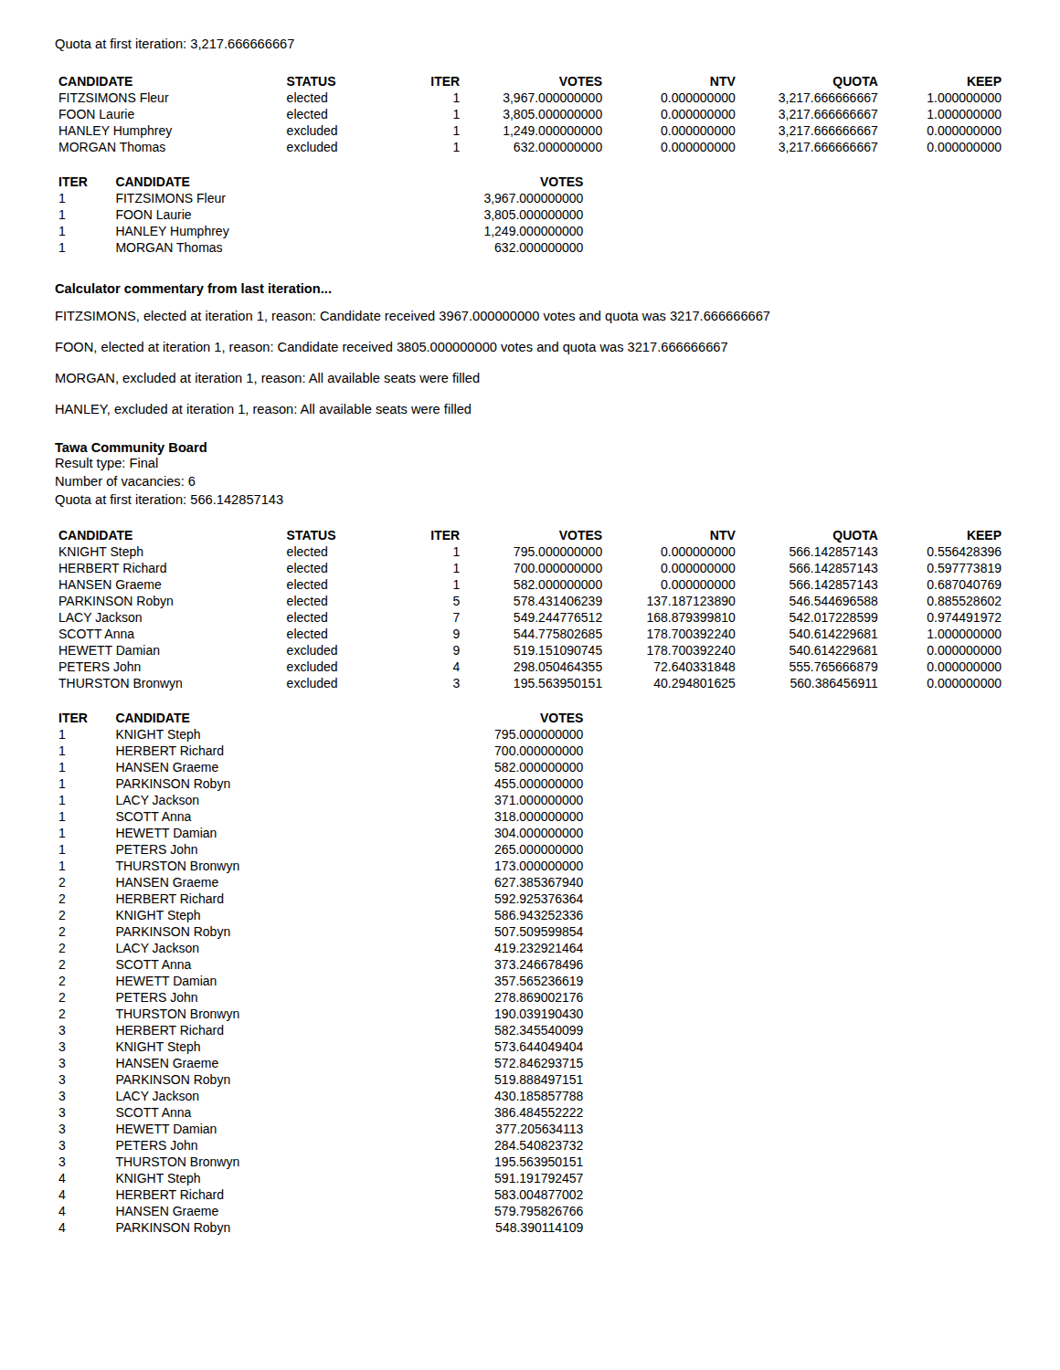Quota at first iteration: 3,217.666666667
| CANDIDATE | STATUS | ITER | VOTES | NTV | QUOTA | KEEP |
| --- | --- | --- | --- | --- | --- | --- |
| FITZSIMONS Fleur | elected | 1 | 3,967.000000000 | 0.000000000 | 3,217.666666667 | 1.000000000 |
| FOON Laurie | elected | 1 | 3,805.000000000 | 0.000000000 | 3,217.666666667 | 1.000000000 |
| HANLEY Humphrey | excluded | 1 | 1,249.000000000 | 0.000000000 | 3,217.666666667 | 0.000000000 |
| MORGAN Thomas | excluded | 1 | 632.000000000 | 0.000000000 | 3,217.666666667 | 0.000000000 |
| ITER | CANDIDATE | VOTES | |
| --- | --- | --- | --- |
| 1 | FITZSIMONS Fleur | 3,967.000000000 | |
| 1 | FOON Laurie | 3,805.000000000 | |
| 1 | HANLEY Humphrey | 1,249.000000000 | |
| 1 | MORGAN Thomas | 632.000000000 | |
Calculator commentary from last iteration...
FITZSIMONS, elected at iteration 1, reason: Candidate received 3967.000000000 votes and quota was 3217.666666667
FOON, elected at iteration 1, reason: Candidate received 3805.000000000 votes and quota was 3217.666666667
MORGAN, excluded at iteration 1, reason: All available seats were filled
HANLEY, excluded at iteration 1, reason: All available seats were filled
Tawa Community Board
Result type: Final
Number of vacancies: 6
Quota at first iteration: 566.142857143
| CANDIDATE | STATUS | ITER | VOTES | NTV | QUOTA | KEEP |
| --- | --- | --- | --- | --- | --- | --- |
| KNIGHT Steph | elected | 1 | 795.000000000 | 0.000000000 | 566.142857143 | 0.556428396 |
| HERBERT Richard | elected | 1 | 700.000000000 | 0.000000000 | 566.142857143 | 0.597773819 |
| HANSEN Graeme | elected | 1 | 582.000000000 | 0.000000000 | 566.142857143 | 0.687040769 |
| PARKINSON Robyn | elected | 5 | 578.431406239 | 137.187123890 | 546.544696588 | 0.885528602 |
| LACY Jackson | elected | 7 | 549.244776512 | 168.879399810 | 542.017228599 | 0.974491972 |
| SCOTT Anna | elected | 9 | 544.775802685 | 178.700392240 | 540.614229681 | 1.000000000 |
| HEWETT Damian | excluded | 9 | 519.151090745 | 178.700392240 | 540.614229681 | 0.000000000 |
| PETERS John | excluded | 4 | 298.050464355 | 72.640331848 | 555.765666879 | 0.000000000 |
| THURSTON Bronwyn | excluded | 3 | 195.563950151 | 40.294801625 | 560.386456911 | 0.000000000 |
| ITER | CANDIDATE | VOTES | |
| --- | --- | --- | --- |
| 1 | KNIGHT Steph | 795.000000000 | |
| 1 | HERBERT Richard | 700.000000000 | |
| 1 | HANSEN Graeme | 582.000000000 | |
| 1 | PARKINSON Robyn | 455.000000000 | |
| 1 | LACY Jackson | 371.000000000 | |
| 1 | SCOTT Anna | 318.000000000 | |
| 1 | HEWETT Damian | 304.000000000 | |
| 1 | PETERS John | 265.000000000 | |
| 1 | THURSTON Bronwyn | 173.000000000 | |
| 2 | HANSEN Graeme | 627.385367940 | |
| 2 | HERBERT Richard | 592.925376364 | |
| 2 | KNIGHT Steph | 586.943252336 | |
| 2 | PARKINSON Robyn | 507.509599854 | |
| 2 | LACY Jackson | 419.232921464 | |
| 2 | SCOTT Anna | 373.246678496 | |
| 2 | HEWETT Damian | 357.565236619 | |
| 2 | PETERS John | 278.869002176 | |
| 2 | THURSTON Bronwyn | 190.039190430 | |
| 3 | HERBERT Richard | 582.345540099 | |
| 3 | KNIGHT Steph | 573.644049404 | |
| 3 | HANSEN Graeme | 572.846293715 | |
| 3 | PARKINSON Robyn | 519.888497151 | |
| 3 | LACY Jackson | 430.185857788 | |
| 3 | SCOTT Anna | 386.484552222 | |
| 3 | HEWETT Damian | 377.205634113 | |
| 3 | PETERS John | 284.540823732 | |
| 3 | THURSTON Bronwyn | 195.563950151 | |
| 4 | KNIGHT Steph | 591.191792457 | |
| 4 | HERBERT Richard | 583.004877002 | |
| 4 | HANSEN Graeme | 579.795826766 | |
| 4 | PARKINSON Robyn | 548.390114109 | |